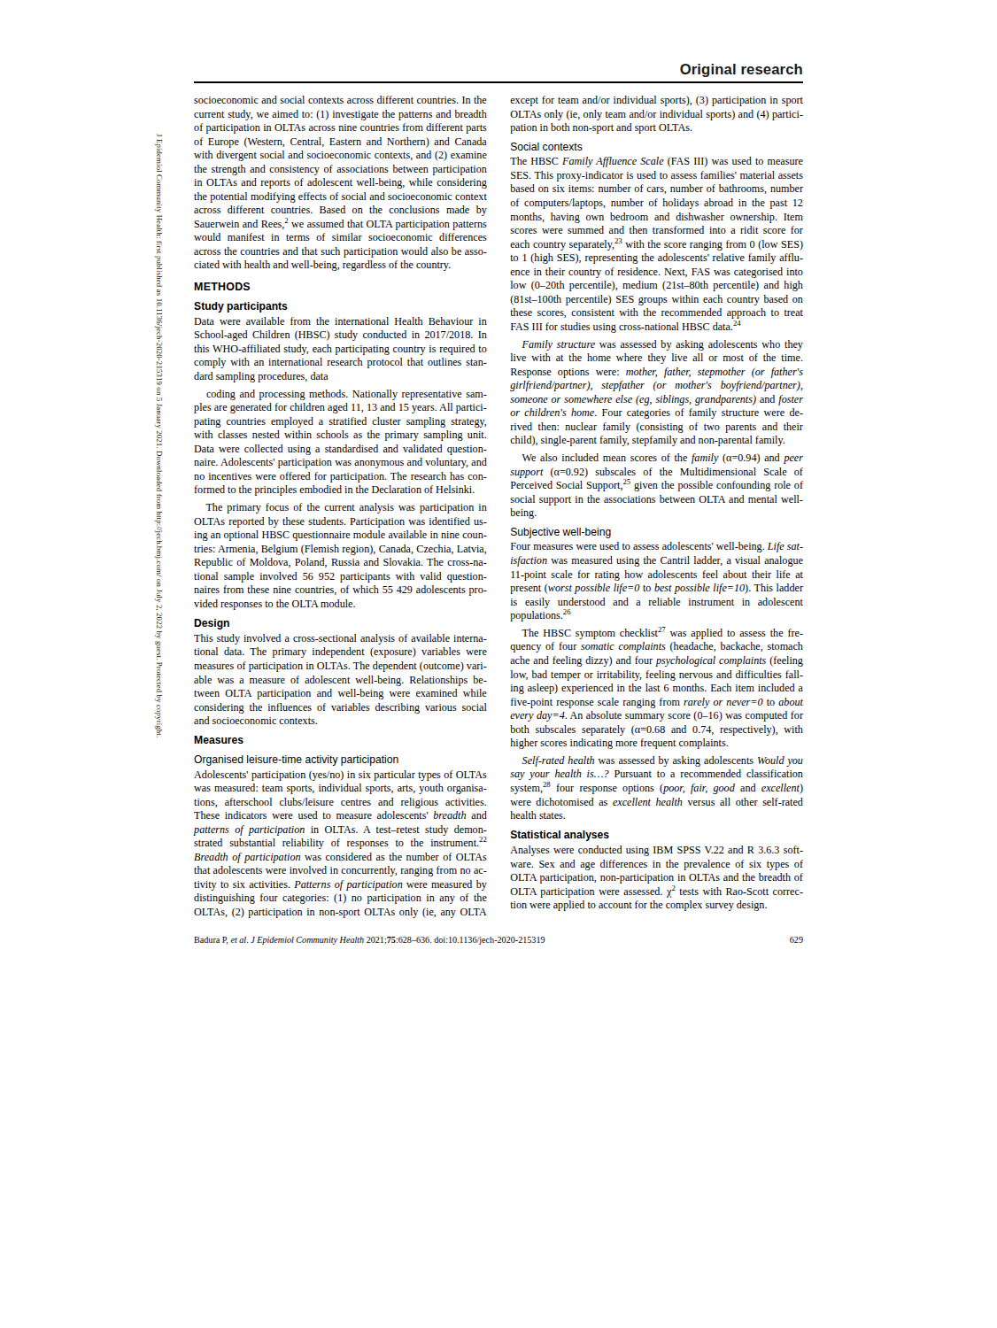J Epidemiol Community Health: first published as 10.1136/jech-2020-215319 on 5 January 2021. Downloaded from http://jech.bmj.com/ on July 2, 2022 by guest. Protected by copyright.
Original research
socioeconomic and social contexts across different countries. In the current study, we aimed to: (1) investigate the patterns and breadth of participation in OLTAs across nine countries from different parts of Europe (Western, Central, Eastern and Northern) and Canada with divergent social and socioeconomic contexts, and (2) examine the strength and consistency of associations between participation in OLTAs and reports of adolescent well-being, while considering the potential modifying effects of social and socioeconomic context across different countries. Based on the conclusions made by Sauerwein and Rees,2 we assumed that OLTA participation patterns would manifest in terms of similar socioeconomic differences across the countries and that such participation would also be associated with health and well-being, regardless of the country.
Methods
Study participants
Data were available from the international Health Behaviour in School-aged Children (HBSC) study conducted in 2017/2018. In this WHO-affiliated study, each participating country is required to comply with an international research protocol that outlines standard sampling procedures, data
coding and processing methods. Nationally representative samples are generated for children aged 11, 13 and 15 years. All participating countries employed a stratified cluster sampling strategy, with classes nested within schools as the primary sampling unit. Data were collected using a standardised and validated questionnaire. Adolescents' participation was anonymous and voluntary, and no incentives were offered for participation. The research has conformed to the principles embodied in the Declaration of Helsinki.
The primary focus of the current analysis was participation in OLTAs reported by these students. Participation was identified using an optional HBSC questionnaire module available in nine countries: Armenia, Belgium (Flemish region), Canada, Czechia, Latvia, Republic of Moldova, Poland, Russia and Slovakia. The cross-national sample involved 56 952 participants with valid questionnaires from these nine countries, of which 55 429 adolescents provided responses to the OLTA module.
Design
This study involved a cross-sectional analysis of available international data. The primary independent (exposure) variables were measures of participation in OLTAs. The dependent (outcome) variable was a measure of adolescent well-being. Relationships between OLTA participation and well-being were examined while considering the influences of variables describing various social and socioeconomic contexts.
Measures
Organised leisure-time activity participation
Adolescents' participation (yes/no) in six particular types of OLTAs was measured: team sports, individual sports, arts, youth organisations, afterschool clubs/leisure centres and religious activities. These indicators were used to measure adolescents' breadth and patterns of participation in OLTAs. A test–retest study demonstrated substantial reliability of responses to the instrument.22 Breadth of participation was considered as the number of OLTAs that adolescents were involved in concurrently, ranging from no activity to six activities. Patterns of participation were measured by distinguishing four categories: (1) no participation in any of the OLTAs, (2) participation in non-sport OLTAs only (ie, any OLTA except for team and/or individual sports), (3) participation in sport OLTAs only (ie, only team and/or individual sports) and (4) participation in both non-sport and sport OLTAs.
Social contexts
The HBSC Family Affluence Scale (FAS III) was used to measure SES. This proxy-indicator is used to assess families' material assets based on six items: number of cars, number of bathrooms, number of computers/laptops, number of holidays abroad in the past 12 months, having own bedroom and dishwasher ownership. Item scores were summed and then transformed into a ridit score for each country separately,23 with the score ranging from 0 (low SES) to 1 (high SES), representing the adolescents' relative family affluence in their country of residence. Next, FAS was categorised into low (0–20th percentile), medium (21st–80th percentile) and high (81st–100th percentile) SES groups within each country based on these scores, consistent with the recommended approach to treat FAS III for studies using cross-national HBSC data.24
Family structure was assessed by asking adolescents who they live with at the home where they live all or most of the time. Response options were: mother, father, stepmother (or father's girlfriend/partner), stepfather (or mother's boyfriend/partner), someone or somewhere else (eg, siblings, grandparents) and foster or children's home. Four categories of family structure were derived then: nuclear family (consisting of two parents and their child), single-parent family, stepfamily and non-parental family.
We also included mean scores of the family (α=0.94) and peer support (α=0.92) subscales of the Multidimensional Scale of Perceived Social Support,25 given the possible confounding role of social support in the associations between OLTA and mental well-being.
Subjective well-being
Four measures were used to assess adolescents' well-being. Life satisfaction was measured using the Cantril ladder, a visual analogue 11-point scale for rating how adolescents feel about their life at present (worst possible life=0 to best possible life=10). This ladder is easily understood and a reliable instrument in adolescent populations.26
The HBSC symptom checklist27 was applied to assess the frequency of four somatic complaints (headache, backache, stomach ache and feeling dizzy) and four psychological complaints (feeling low, bad temper or irritability, feeling nervous and difficulties falling asleep) experienced in the last 6 months. Each item included a five-point response scale ranging from rarely or never=0 to about every day=4. An absolute summary score (0–16) was computed for both subscales separately (α=0.68 and 0.74, respectively), with higher scores indicating more frequent complaints.
Self-rated health was assessed by asking adolescents Would you say your health is…? Pursuant to a recommended classification system,28 four response options (poor, fair, good and excellent) were dichotomised as excellent health versus all other self-rated health states.
Statistical analyses
Analyses were conducted using IBM SPSS V.22 and R 3.6.3 software. Sex and age differences in the prevalence of six types of OLTA participation, non-participation in OLTAs and the breadth of OLTA participation were assessed. χ2 tests with Rao-Scott correction were applied to account for the complex survey design.
Badura P, et al. J Epidemiol Community Health 2021;75:628–636. doi:10.1136/jech-2020-215319
629